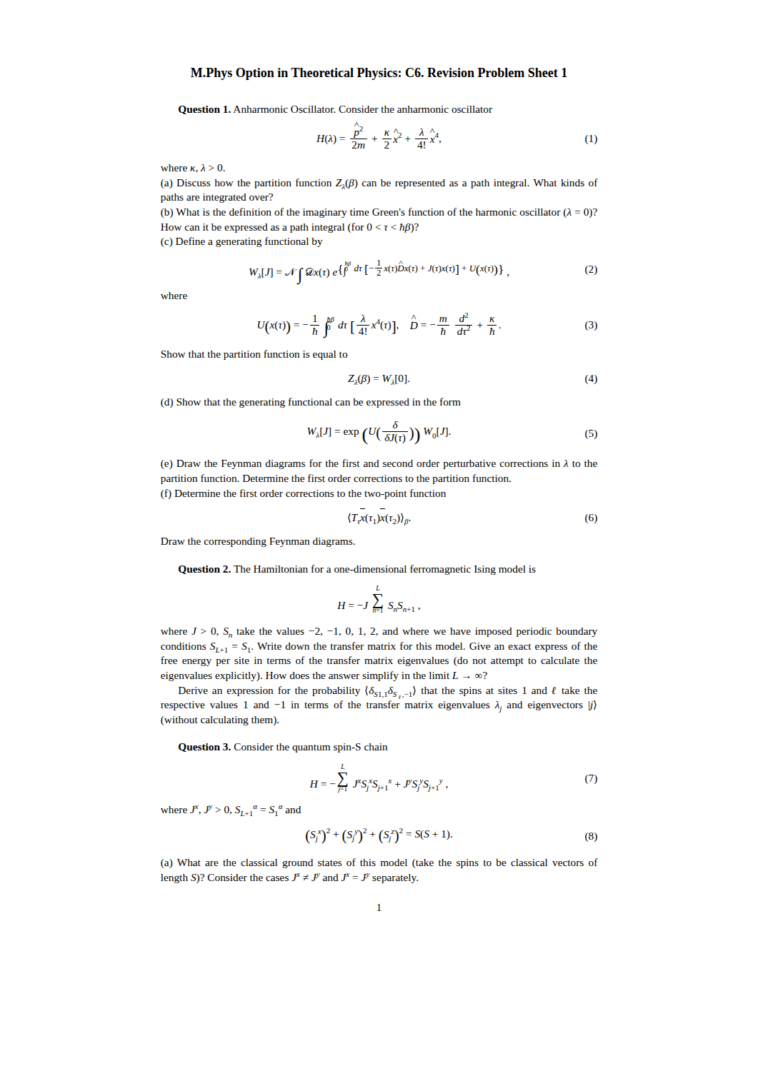M.Phys Option in Theoretical Physics: C6. Revision Problem Sheet 1
Question 1. Anharmonic Oscillator. Consider the anharmonic oscillator
H(λ) = p22m + κ 2 x2 + λ 4!x4, (1)
where κ, λ > 0.
(a) Discuss how the partition function Zλ(β) can be represented as a path integral. What kinds of paths are integrated over?
(b) What is the definition of the imaginary time Green's function of the harmonic oscillator (λ = 0)? How can it be expressed as a path integral (for 0 < τ < ħβ)?
(c) Define a generating functional by
Wλ[J] = 𝒩 ∫ 𝒟x(τ) e{∫ħβ 0 dτ [−12 x(τ)Dx(τ) + J(τ)x(τ)] + U(x(τ))} , (2)
where
U(x(τ)) = −1 ħ ∫ħβ 0 dτ [λ 4!x4(τ)], D = −mħ d2 dτ2 + κħ. (3)
Show that the partition function is equal to
Zλ(β) = Wλ[0]. (4)
(d) Show that the generating functional can be expressed in the form
Wλ[J] = exp (U(δδJ(τ))) W0[J]. (5)
(e) Draw the Feynman diagrams for the first and second order perturbative corrections in λ to the partition function. Determine the first order corrections to the partition function.
(f) Determine the first order corrections to the two-point function
⟨Tτ x(τ1)x(τ2)⟩β. (6)
Draw the corresponding Feynman diagrams.
Question 2. The Hamiltonian for a one-dimensional ferromagnetic Ising model is
H = −J L∑n=1 SnSn+1 ,
where J > 0, Sn take the values −2, −1, 0, 1, 2, and where we have imposed periodic boundary conditions SL+1 = S1. Write down the transfer matrix for this model. Give an exact express of the free energy per site in terms of the transfer matrix eigenvalues (do not attempt to calculate the eigenvalues explicitly). How does the answer simplify in the limit L → ∞?
Derive an expression for the probability ⟨δS1,1δSℓ,−1⟩ that the spins at sites 1 and ℓ take the respective values 1 and −1 in terms of the transfer matrix eigenvalues λj and eigenvectors |j⟩ (without calculating them).
Question 3. Consider the quantum spin-S chain
H = −L∑j=1 JxSjxSj+1x + JySjySj+1y , (7)
where Jx, Jy > 0, SL+1α = S1α and
(Sjx)2 + (Sjy)2 + (Sjz)2 = S(S + 1). (8)
(a) What are the classical ground states of this model (take the spins to be classical vectors of length S)? Consider the cases Jx ≠ Jy and Jx = Jy separately.
1